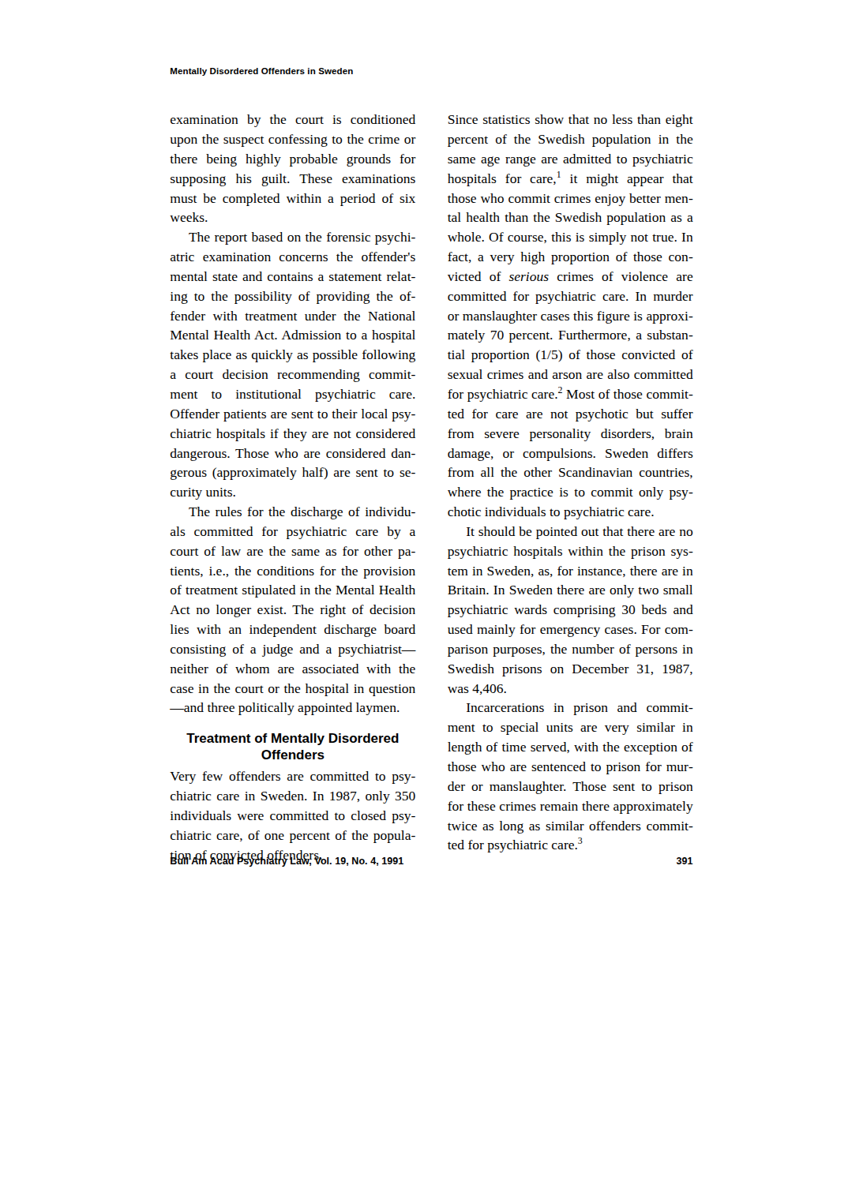Mentally Disordered Offenders in Sweden
examination by the court is conditioned upon the suspect confessing to the crime or there being highly probable grounds for supposing his guilt. These examinations must be completed within a period of six weeks.
The report based on the forensic psychiatric examination concerns the offender's mental state and contains a statement relating to the possibility of providing the offender with treatment under the National Mental Health Act. Admission to a hospital takes place as quickly as possible following a court decision recommending commitment to institutional psychiatric care. Offender patients are sent to their local psychiatric hospitals if they are not considered dangerous. Those who are considered dangerous (approximately half) are sent to security units.
The rules for the discharge of individuals committed for psychiatric care by a court of law are the same as for other patients, i.e., the conditions for the provision of treatment stipulated in the Mental Health Act no longer exist. The right of decision lies with an independent discharge board consisting of a judge and a psychiatrist—neither of whom are associated with the case in the court or the hospital in question—and three politically appointed laymen.
Treatment of Mentally Disordered Offenders
Very few offenders are committed to psychiatric care in Sweden. In 1987, only 350 individuals were committed to closed psychiatric care, of one percent of the population of convicted offenders.
Since statistics show that no less than eight percent of the Swedish population in the same age range are admitted to psychiatric hospitals for care,1 it might appear that those who commit crimes enjoy better mental health than the Swedish population as a whole. Of course, this is simply not true. In fact, a very high proportion of those convicted of serious crimes of violence are committed for psychiatric care. In murder or manslaughter cases this figure is approximately 70 percent. Furthermore, a substantial proportion (1/5) of those convicted of sexual crimes and arson are also committed for psychiatric care.2 Most of those committed for care are not psychotic but suffer from severe personality disorders, brain damage, or compulsions. Sweden differs from all the other Scandinavian countries, where the practice is to commit only psychotic individuals to psychiatric care.
It should be pointed out that there are no psychiatric hospitals within the prison system in Sweden, as, for instance, there are in Britain. In Sweden there are only two small psychiatric wards comprising 30 beds and used mainly for emergency cases. For comparison purposes, the number of persons in Swedish prisons on December 31, 1987, was 4,406.
Incarcerations in prison and commitment to special units are very similar in length of time served, with the exception of those who are sentenced to prison for murder or manslaughter. Those sent to prison for these crimes remain there approximately twice as long as similar offenders committed for psychiatric care.3
Bull Am Acad Psychiatry Law, Vol. 19, No. 4, 1991 391